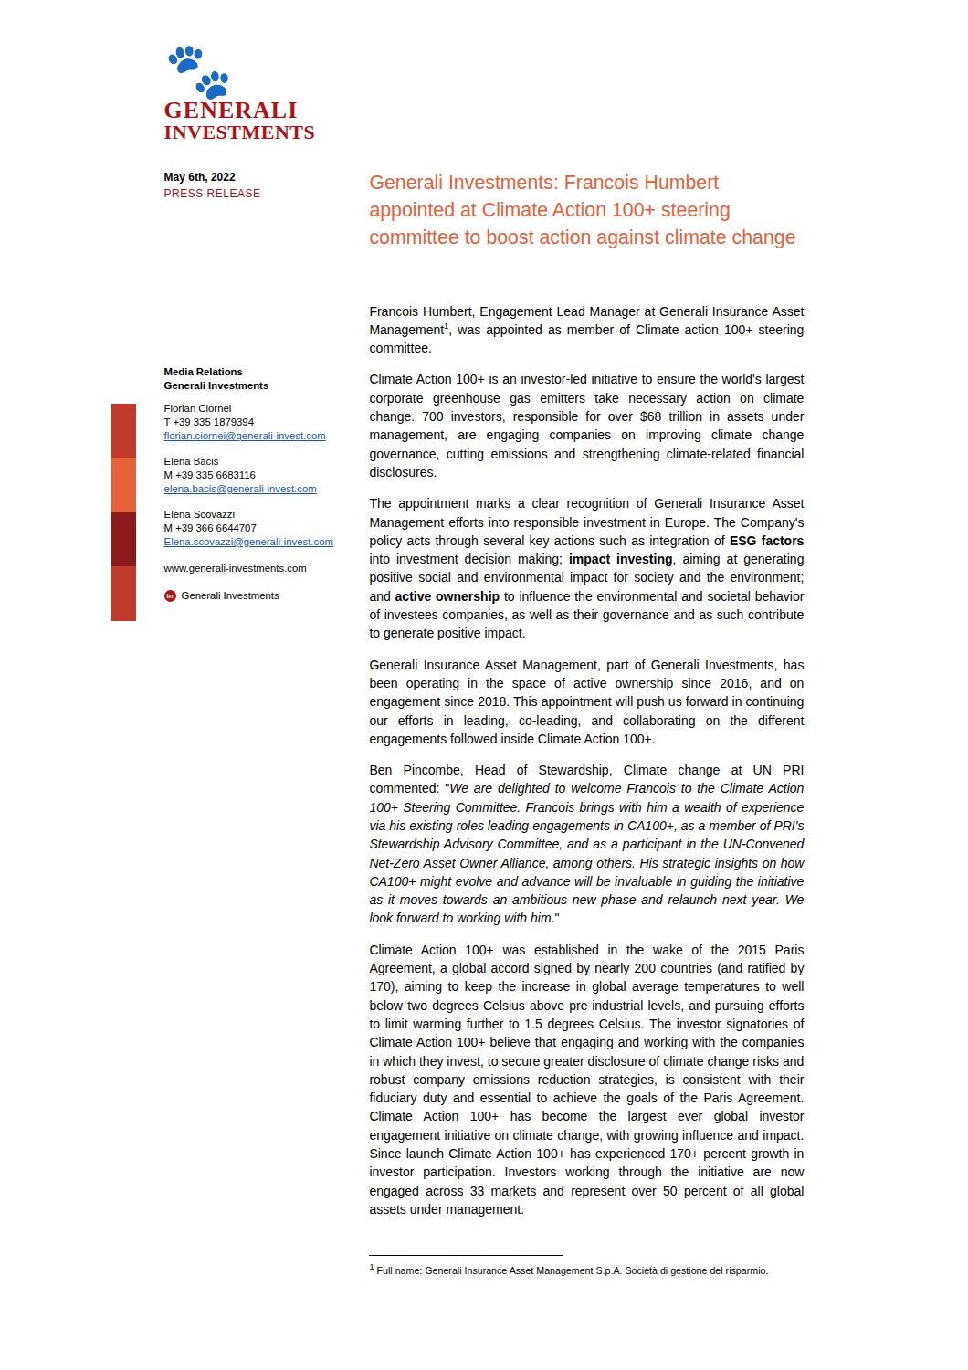🐾
GENERALI
INVESTMENTS
May 6th, 2022
PRESS RELEASE
Media Relations
Generali Investments
Florian Ciornei
T +39 335 1879394
florian.ciornei@generali-invest.com
Elena Bacis
M +39 335 6683116
elena.bacis@generali-invest.com
Elena Scovazzi
M +39 366 6644707
Elena.scovazzi@generali-invest.com
www.generali-investments.com
in Generali Investments
Generali Investments: Francois Humbert appointed at Climate Action 100+ steering committee to boost action against climate change
Francois Humbert, Engagement Lead Manager at Generali Insurance Asset Management1, was appointed as member of Climate action 100+ steering committee.
Climate Action 100+ is an investor-led initiative to ensure the world's largest corporate greenhouse gas emitters take necessary action on climate change. 700 investors, responsible for over $68 trillion in assets under management, are engaging companies on improving climate change governance, cutting emissions and strengthening climate-related financial disclosures.
The appointment marks a clear recognition of Generali Insurance Asset Management efforts into responsible investment in Europe. The Company's policy acts through several key actions such as integration of ESG factors into investment decision making; impact investing, aiming at generating positive social and environmental impact for society and the environment; and active ownership to influence the environmental and societal behavior of investees companies, as well as their governance and as such contribute to generate positive impact.
Generali Insurance Asset Management, part of Generali Investments, has been operating in the space of active ownership since 2016, and on engagement since 2018. This appointment will push us forward in continuing our efforts in leading, co-leading, and collaborating on the different engagements followed inside Climate Action 100+.
Ben Pincombe, Head of Stewardship, Climate change at UN PRI commented: "We are delighted to welcome Francois to the Climate Action 100+ Steering Committee. Francois brings with him a wealth of experience via his existing roles leading engagements in CA100+, as a member of PRI's Stewardship Advisory Committee, and as a participant in the UN-Convened Net-Zero Asset Owner Alliance, among others. His strategic insights on how CA100+ might evolve and advance will be invaluable in guiding the initiative as it moves towards an ambitious new phase and relaunch next year. We look forward to working with him."
Climate Action 100+ was established in the wake of the 2015 Paris Agreement, a global accord signed by nearly 200 countries (and ratified by 170), aiming to keep the increase in global average temperatures to well below two degrees Celsius above pre-industrial levels, and pursuing efforts to limit warming further to 1.5 degrees Celsius. The investor signatories of Climate Action 100+ believe that engaging and working with the companies in which they invest, to secure greater disclosure of climate change risks and robust company emissions reduction strategies, is consistent with their fiduciary duty and essential to achieve the goals of the Paris Agreement. Climate Action 100+ has become the largest ever global investor engagement initiative on climate change, with growing influence and impact. Since launch Climate Action 100+ has experienced 170+ percent growth in investor participation. Investors working through the initiative are now engaged across 33 markets and represent over 50 percent of all global assets under management.
1 Full name: Generali Insurance Asset Management S.p.A. Società di gestione del risparmio.